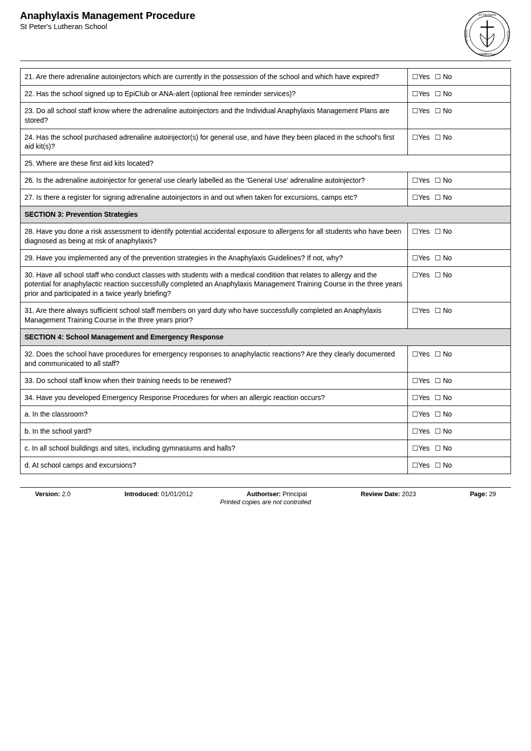Anaphylaxis Management Procedure
St Peter's Lutheran School
ST PETER'S DIMBOOLA LUTHERAN SCHOOL
| 21. Are there adrenaline autoinjectors which are currently in the possession of the school and which have expired? | ☐ Yes ☐ No |
| 22. Has the school signed up to EpiClub or ANA-alert (optional free reminder services)? | ☐ Yes ☐ No |
| 23. Do all school staff know where the adrenaline autoinjectors and the Individual Anaphylaxis Management Plans are stored? | ☐ Yes ☐ No |
| 24. Has the school purchased adrenaline autoinjector(s) for general use, and have they been placed in the school's first aid kit(s)? | ☐ Yes ☐ No |
| 25. Where are these first aid kits located? |
| 26. Is the adrenaline autoinjector for general use clearly labelled as the 'General Use' adrenaline autoinjector? | ☐ Yes ☐ No |
| 27. Is there a register for signing adrenaline autoinjectors in and out when taken for excursions, camps etc? | ☐ Yes ☐ No |
| SECTION 3: Prevention Strategies |
| 28. Have you done a risk assessment to identify potential accidental exposure to allergens for all students who have been diagnosed as being at risk of anaphylaxis? | ☐ Yes ☐ No |
| 29. Have you implemented any of the prevention strategies in the Anaphylaxis Guidelines? If not, why? | ☐ Yes ☐ No |
| 30. Have all school staff who conduct classes with students with a medical condition that relates to allergy and the potential for anaphylactic reaction successfully completed an Anaphylaxis Management Training Course in the three years prior and participated in a twice yearly briefing? | ☐ Yes ☐ No |
| 31. Are there always sufficient school staff members on yard duty who have successfully completed an Anaphylaxis Management Training Course in the three years prior? | ☐ Yes ☐ No |
| SECTION 4: School Management and Emergency Response |
| 32. Does the school have procedures for emergency responses to anaphylactic reactions? Are they clearly documented and communicated to all staff? | ☐ Yes ☐ No |
| 33. Do school staff know when their training needs to be renewed? | ☐ Yes ☐ No |
| 34. Have you developed Emergency Response Procedures for when an allergic reaction occurs? | ☐ Yes ☐ No |
| a. In the classroom? | ☐ Yes ☐ No |
| b. In the school yard? | ☐ Yes ☐ No |
| c. In all school buildings and sites, including gymnasiums and halls? | ☐ Yes ☐ No |
| d. At school camps and excursions? | ☐ Yes ☐ No |
Version: 2.0 Introduced: 01/01/2012 Authoriser: Principal Review Date: 2023 Page: 29
Printed copies are not controlled